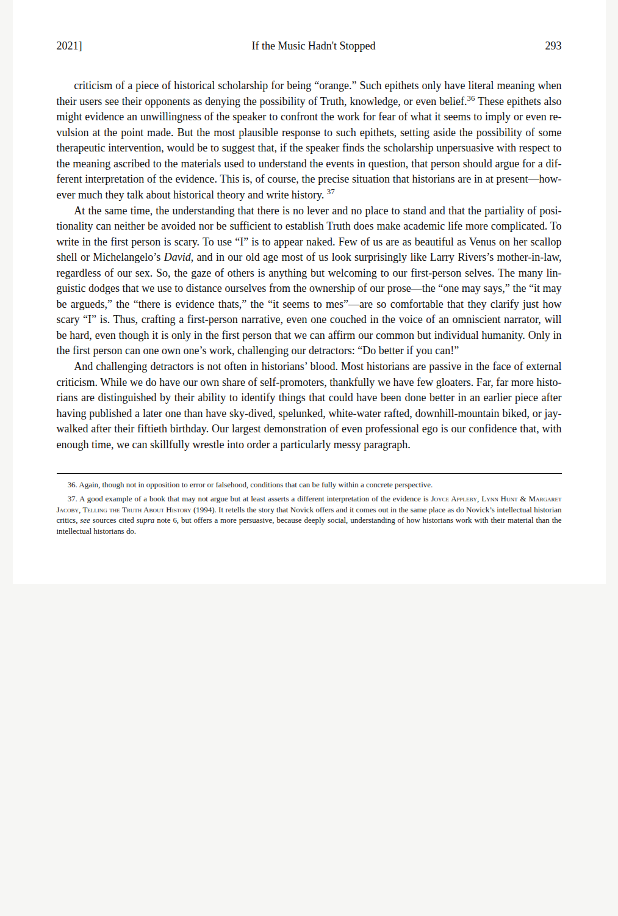2021] If the Music Hadn't Stopped 293
criticism of a piece of historical scholarship for being “orange.” Such epithets only have literal meaning when their users see their opponents as denying the possibility of Truth, knowledge, or even belief.36 These epithets also might evidence an unwillingness of the speaker to confront the work for fear of what it seems to imply or even revulsion at the point made. But the most plausible response to such epithets, setting aside the possibility of some therapeutic intervention, would be to suggest that, if the speaker finds the scholarship unpersuasive with respect to the meaning ascribed to the materials used to understand the events in question, that person should argue for a different interpretation of the evidence. This is, of course, the precise situation that historians are in at present—however much they talk about historical theory and write history. 37
At the same time, the understanding that there is no lever and no place to stand and that the partiality of positionality can neither be avoided nor be sufficient to establish Truth does make academic life more complicated. To write in the first person is scary. To use “I” is to appear naked. Few of us are as beautiful as Venus on her scallop shell or Michelangelo’s David, and in our old age most of us look surprisingly like Larry Rivers’s mother-in-law, regardless of our sex. So, the gaze of others is anything but welcoming to our first-person selves. The many linguistic dodges that we use to distance ourselves from the ownership of our prose—the “one may says,” the “it may be argueds,” the “there is evidence thats,” the “it seems to mes”—are so comfortable that they clarify just how scary “I” is. Thus, crafting a first-person narrative, even one couched in the voice of an omniscient narrator, will be hard, even though it is only in the first person that we can affirm our common but individual humanity. Only in the first person can one own one’s work, challenging our detractors: “Do better if you can!”
And challenging detractors is not often in historians’ blood. Most historians are passive in the face of external criticism. While we do have our own share of self-promoters, thankfully we have few gloaters. Far, far more historians are distinguished by their ability to identify things that could have been done better in an earlier piece after having published a later one than have sky-dived, spelunked, white-water rafted, downhill-mountain biked, or jaywalked after their fiftieth birthday. Our largest demonstration of even professional ego is our confidence that, with enough time, we can skillfully wrestle into order a particularly messy paragraph.
36. Again, though not in opposition to error or falsehood, conditions that can be fully within a concrete perspective.
37. A good example of a book that may not argue but at least asserts a different interpretation of the evidence is Joyce Appleby, Lynn Hunt & Margaret Jacoby, Telling the Truth About History (1994). It retells the story that Novick offers and it comes out in the same place as do Novick’s intellectual historian critics, see sources cited supra note 6, but offers a more persuasive, because deeply social, understanding of how historians work with their material than the intellectual historians do.